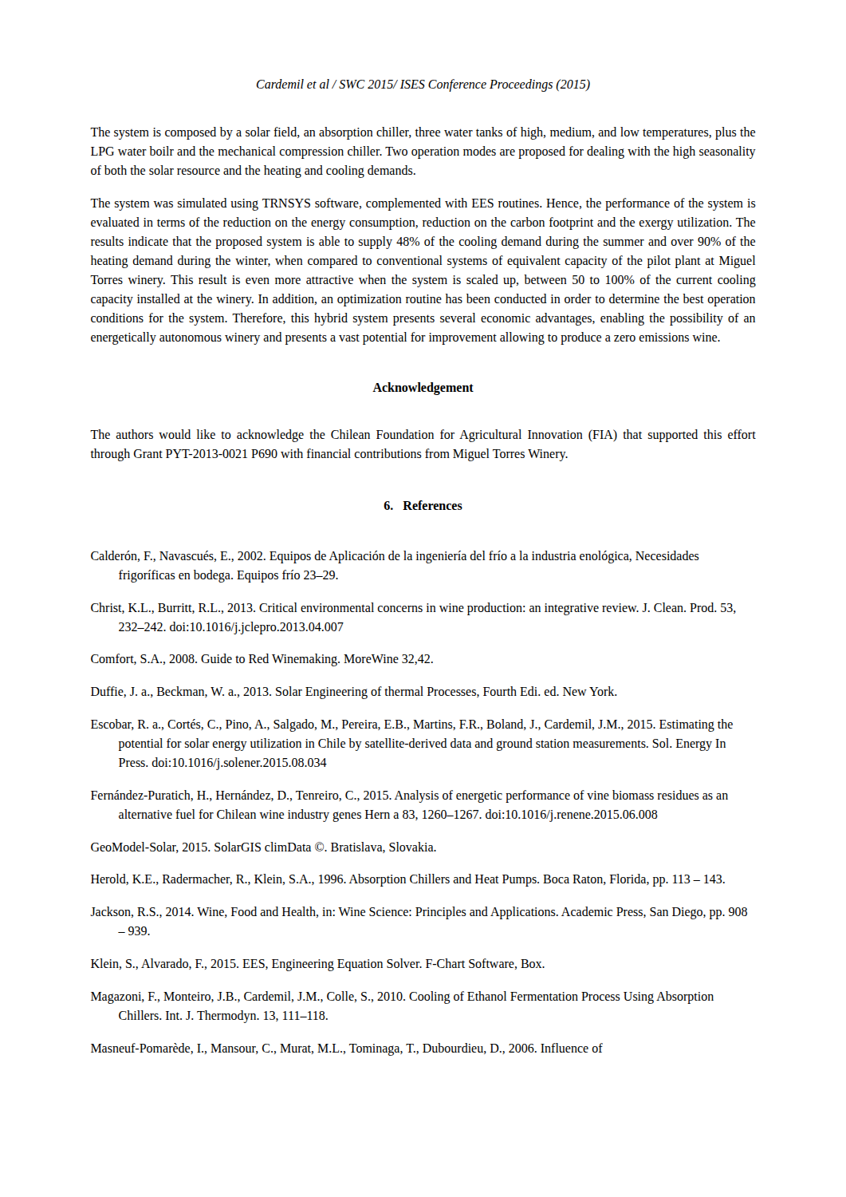Cardemil et al / SWC 2015/ ISES Conference Proceedings (2015)
The system is composed by a solar field, an absorption chiller, three water tanks of high, medium, and low temperatures, plus the LPG water boilr and the mechanical compression chiller. Two operation modes are proposed for dealing with the high seasonality of both the solar resource and the heating and cooling demands.
The system was simulated using TRNSYS software, complemented with EES routines. Hence, the performance of the system is evaluated in terms of the reduction on the energy consumption, reduction on the carbon footprint and the exergy utilization. The results indicate that the proposed system is able to supply 48% of the cooling demand during the summer and over 90% of the heating demand during the winter, when compared to conventional systems of equivalent capacity of the pilot plant at Miguel Torres winery. This result is even more attractive when the system is scaled up, between 50 to 100% of the current cooling capacity installed at the winery. In addition, an optimization routine has been conducted in order to determine the best operation conditions for the system. Therefore, this hybrid system presents several economic advantages, enabling the possibility of an energetically autonomous winery and presents a vast potential for improvement allowing to produce a zero emissions wine.
Acknowledgement
The authors would like to acknowledge the Chilean Foundation for Agricultural Innovation (FIA) that supported this effort through Grant PYT-2013-0021 P690 with financial contributions from Miguel Torres Winery.
6. References
Calderón, F., Navascués, E., 2002. Equipos de Aplicación de la ingeniería del frío a la industria enológica, Necesidades frigoríficas en bodega. Equipos frío 23–29.
Christ, K.L., Burritt, R.L., 2013. Critical environmental concerns in wine production: an integrative review. J. Clean. Prod. 53, 232–242. doi:10.1016/j.jclepro.2013.04.007
Comfort, S.A., 2008. Guide to Red Winemaking. MoreWine 32,42.
Duffie, J. a., Beckman, W. a., 2013. Solar Engineering of thermal Processes, Fourth Edi. ed. New York.
Escobar, R. a., Cortés, C., Pino, A., Salgado, M., Pereira, E.B., Martins, F.R., Boland, J., Cardemil, J.M., 2015. Estimating the potential for solar energy utilization in Chile by satellite-derived data and ground station measurements. Sol. Energy In Press. doi:10.1016/j.solener.2015.08.034
Fernández-Puratich, H., Hernández, D., Tenreiro, C., 2015. Analysis of energetic performance of vine biomass residues as an alternative fuel for Chilean wine industry genes Hern a 83, 1260–1267. doi:10.1016/j.renene.2015.06.008
GeoModel-Solar, 2015. SolarGIS climData ©. Bratislava, Slovakia.
Herold, K.E., Radermacher, R., Klein, S.A., 1996. Absorption Chillers and Heat Pumps. Boca Raton, Florida, pp. 113 – 143.
Jackson, R.S., 2014. Wine, Food and Health, in: Wine Science: Principles and Applications. Academic Press, San Diego, pp. 908 – 939.
Klein, S., Alvarado, F., 2015. EES, Engineering Equation Solver. F-Chart Software, Box.
Magazoni, F., Monteiro, J.B., Cardemil, J.M., Colle, S., 2010. Cooling of Ethanol Fermentation Process Using Absorption Chillers. Int. J. Thermodyn. 13, 111–118.
Masneuf-Pomarède, I., Mansour, C., Murat, M.L., Tominaga, T., Dubourdieu, D., 2006. Influence of